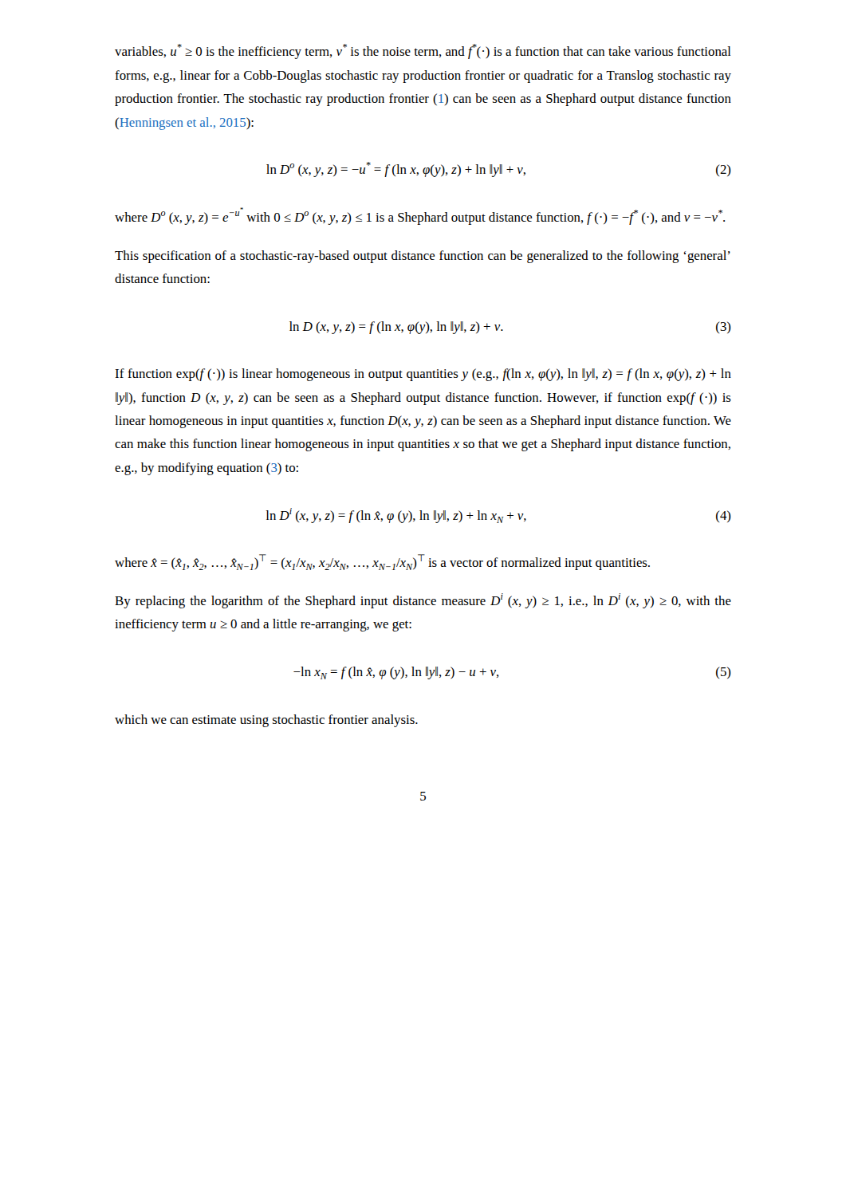variables, u* ≥ 0 is the inefficiency term, v* is the noise term, and f*(·) is a function that can take various functional forms, e.g., linear for a Cobb-Douglas stochastic ray production frontier or quadratic for a Translog stochastic ray production frontier. The stochastic ray production frontier (1) can be seen as a Shephard output distance function (Henningsen et al., 2015):
ln Do (x, y, z) = −u* = f (ln x, φ(y), z) + ln ‖y‖ + v,
(2)
where Do (x, y, z) = e−u* with 0 ≤ Do (x, y, z) ≤ 1 is a Shephard output distance function, f (·) = −f* (·), and v = −v*.
This specification of a stochastic-ray-based output distance function can be generalized to the following ‘general’ distance function:
ln D (x, y, z) = f (ln x, φ(y), ln ‖y‖, z) + v.
(3)
If function exp(f (·)) is linear homogeneous in output quantities y (e.g., f(ln x, φ(y), ln ‖y‖, z) = f (ln x, φ(y), z) + ln ‖y‖), function D (x, y, z) can be seen as a Shephard output distance function. However, if function exp(f (·)) is linear homogeneous in input quantities x, function D(x, y, z) can be seen as a Shephard input distance function. We can make this function linear homogeneous in input quantities x so that we get a Shephard input distance function, e.g., by modifying equation (3) to:
ln Di (x, y, z) = f (ln x̂, φ (y), ln ‖y‖, z) + ln xN + v,
(4)
where x̂ = (x̂1, x̂2, …, x̂N−1)⊤ = (x1/xN, x2/xN, …, xN−1/xN)⊤ is a vector of normalized input quantities.
By replacing the logarithm of the Shephard input distance measure Di (x, y) ≥ 1, i.e., ln Di (x, y) ≥ 0, with the inefficiency term u ≥ 0 and a little re-arranging, we get:
−ln xN = f (ln x̂, φ (y), ln ‖y‖, z) − u + v,
(5)
which we can estimate using stochastic frontier analysis.
5